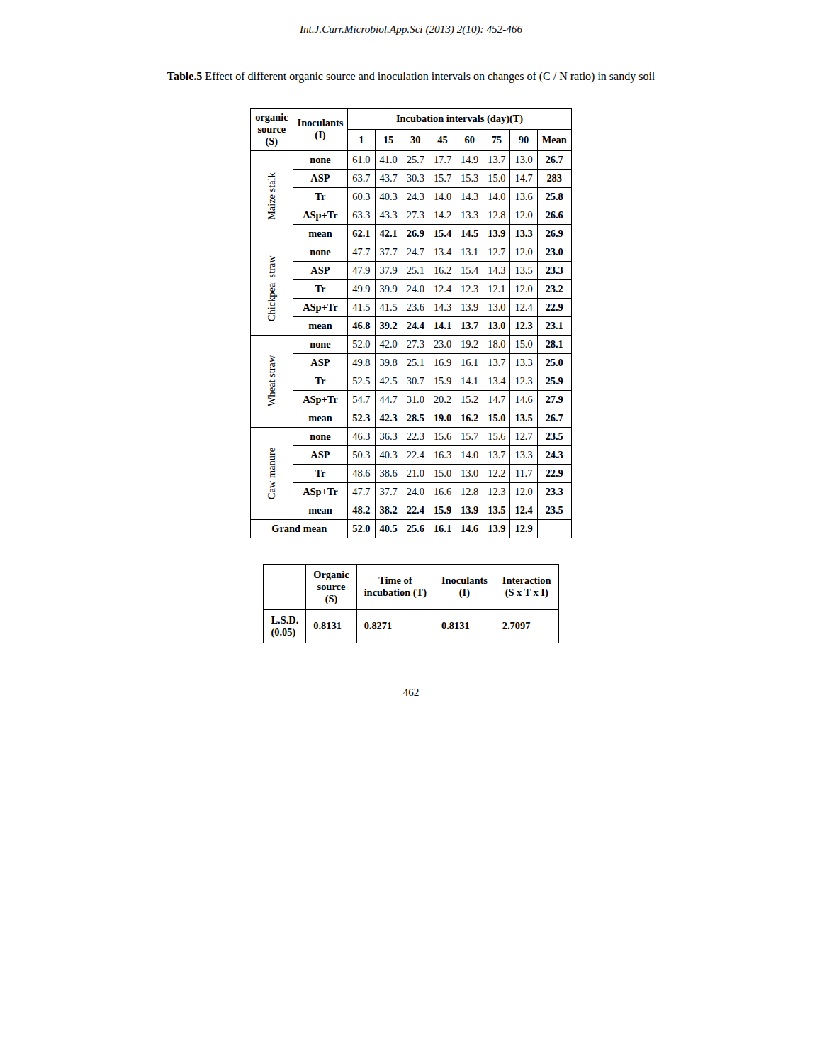Int.J.Curr.Microbiol.App.Sci (2013) 2(10): 452-466
Table.5 Effect of different organic source and inoculation intervals on changes of (C / N ratio) in sandy soil
| organic source (S) | Inoculants (I) | Incubation intervals (day)(T) |
| --- | --- | --- |
| 1 | 15 | 30 | 45 | 60 | 75 | 90 | Mean |
| Maize stalk | none | 61.0 | 41.0 | 25.7 | 17.7 | 14.9 | 13.7 | 13.0 | 26.7 |
| ASP | 63.7 | 43.7 | 30.3 | 15.7 | 15.3 | 15.0 | 14.7 | 283 |
| Tr | 60.3 | 40.3 | 24.3 | 14.0 | 14.3 | 14.0 | 13.6 | 25.8 |
| ASp+Tr | 63.3 | 43.3 | 27.3 | 14.2 | 13.3 | 12.8 | 12.0 | 26.6 |
| mean | 62.1 | 42.1 | 26.9 | 15.4 | 14.5 | 13.9 | 13.3 | 26.9 |
| Chickpea straw | none | 47.7 | 37.7 | 24.7 | 13.4 | 13.1 | 12.7 | 12.0 | 23.0 |
| ASP | 47.9 | 37.9 | 25.1 | 16.2 | 15.4 | 14.3 | 13.5 | 23.3 |
| Tr | 49.9 | 39.9 | 24.0 | 12.4 | 12.3 | 12.1 | 12.0 | 23.2 |
| ASp+Tr | 41.5 | 41.5 | 23.6 | 14.3 | 13.9 | 13.0 | 12.4 | 22.9 |
| mean | 46.8 | 39.2 | 24.4 | 14.1 | 13.7 | 13.0 | 12.3 | 23.1 |
| Wheat straw | none | 52.0 | 42.0 | 27.3 | 23.0 | 19.2 | 18.0 | 15.0 | 28.1 |
| ASP | 49.8 | 39.8 | 25.1 | 16.9 | 16.1 | 13.7 | 13.3 | 25.0 |
| Tr | 52.5 | 42.5 | 30.7 | 15.9 | 14.1 | 13.4 | 12.3 | 25.9 |
| ASp+Tr | 54.7 | 44.7 | 31.0 | 20.2 | 15.2 | 14.7 | 14.6 | 27.9 |
| mean | 52.3 | 42.3 | 28.5 | 19.0 | 16.2 | 15.0 | 13.5 | 26.7 |
| Caw manure | none | 46.3 | 36.3 | 22.3 | 15.6 | 15.7 | 15.6 | 12.7 | 23.5 |
| ASP | 50.3 | 40.3 | 22.4 | 16.3 | 14.0 | 13.7 | 13.3 | 24.3 |
| Tr | 48.6 | 38.6 | 21.0 | 15.0 | 13.0 | 12.2 | 11.7 | 22.9 |
| ASp+Tr | 47.7 | 37.7 | 24.0 | 16.6 | 12.8 | 12.3 | 12.0 | 23.3 |
| mean | 48.2 | 38.2 | 22.4 | 15.9 | 13.9 | 13.5 | 12.4 | 23.5 |
| Grand mean | 52.0 | 40.5 | 25.6 | 16.1 | 14.6 | 13.9 | 12.9 | |
| | Organic source (S) | Time of incubation (T) | Inoculants (I) | Interaction (S x T x I) |
| --- | --- | --- | --- | --- |
| L.S.D. (0.05) | 0.8131 | 0.8271 | 0.8131 | 2.7097 |
462